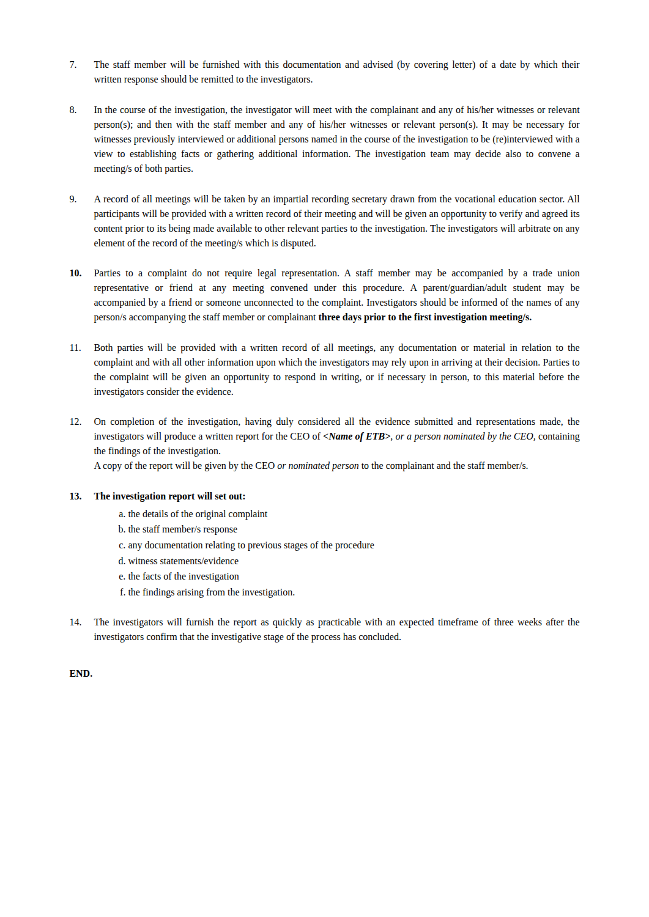The staff member will be furnished with this documentation and advised (by covering letter) of a date by which their written response should be remitted to the investigators.
In the course of the investigation, the investigator will meet with the complainant and any of his/her witnesses or relevant person(s); and then with the staff member and any of his/her witnesses or relevant person(s). It may be necessary for witnesses previously interviewed or additional persons named in the course of the investigation to be (re)interviewed with a view to establishing facts or gathering additional information. The investigation team may decide also to convene a meeting/s of both parties.
A record of all meetings will be taken by an impartial recording secretary drawn from the vocational education sector. All participants will be provided with a written record of their meeting and will be given an opportunity to verify and agreed its content prior to its being made available to other relevant parties to the investigation. The investigators will arbitrate on any element of the record of the meeting/s which is disputed.
Parties to a complaint do not require legal representation. A staff member may be accompanied by a trade union representative or friend at any meeting convened under this procedure. A parent/guardian/adult student may be accompanied by a friend or someone unconnected to the complaint. Investigators should be informed of the names of any person/s accompanying the staff member or complainant three days prior to the first investigation meeting/s.
Both parties will be provided with a written record of all meetings, any documentation or material in relation to the complaint and with all other information upon which the investigators may rely upon in arriving at their decision. Parties to the complaint will be given an opportunity to respond in writing, or if necessary in person, to this material before the investigators consider the evidence.
On completion of the investigation, having duly considered all the evidence submitted and representations made, the investigators will produce a written report for the CEO of <Name of ETB>, or a person nominated by the CEO, containing the findings of the investigation.
A copy of the report will be given by the CEO or nominated person to the complainant and the staff member/s.
The investigation report will set out:
the details of the original complaint
the staff member/s response
any documentation relating to previous stages of the procedure
witness statements/evidence
the facts of the investigation
the findings arising from the investigation.
The investigators will furnish the report as quickly as practicable with an expected timeframe of three weeks after the investigators confirm that the investigative stage of the process has concluded.
END.